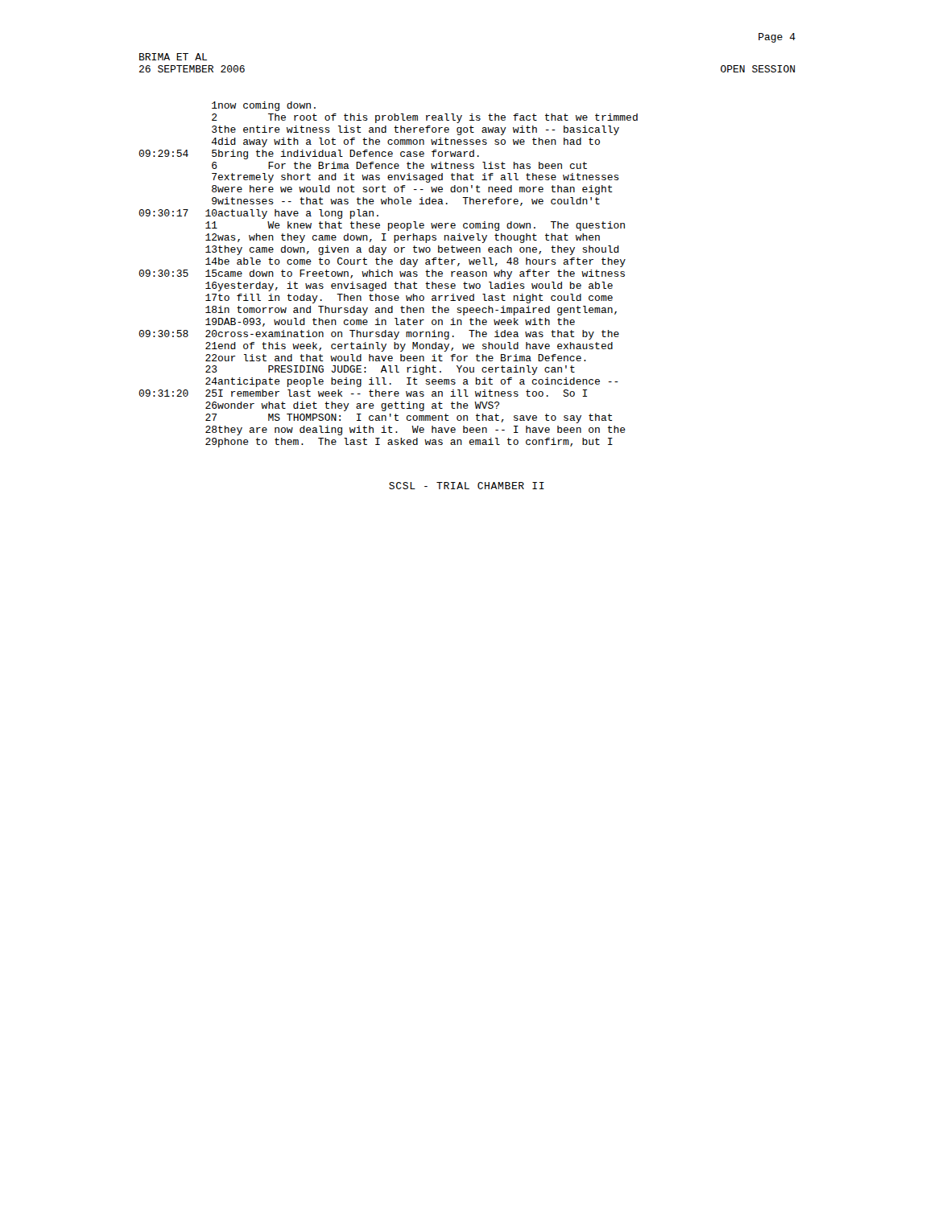Page 4
BRIMA ET AL
26 SEPTEMBER 2006
OPEN SESSION
| | 1 | now coming down. |
| | 2 | The root of this problem really is the fact that we trimmed |
| | 3 | the entire witness list and therefore got away with -- basically |
| | 4 | did away with a lot of the common witnesses so we then had to |
| 09:29:54 | 5 | bring the individual Defence case forward. |
| | 6 | For the Brima Defence the witness list has been cut |
| | 7 | extremely short and it was envisaged that if all these witnesses |
| | 8 | were here we would not sort of -- we don't need more than eight |
| | 9 | witnesses -- that was the whole idea. Therefore, we couldn't |
| 09:30:17 | 10 | actually have a long plan. |
| | 11 | We knew that these people were coming down. The question |
| | 12 | was, when they came down, I perhaps naively thought that when |
| | 13 | they came down, given a day or two between each one, they should |
| | 14 | be able to come to Court the day after, well, 48 hours after they |
| 09:30:35 | 15 | came down to Freetown, which was the reason why after the witness |
| | 16 | yesterday, it was envisaged that these two ladies would be able |
| | 17 | to fill in today. Then those who arrived last night could come |
| | 18 | in tomorrow and Thursday and then the speech-impaired gentleman, |
| | 19 | DAB-093, would then come in later on in the week with the |
| 09:30:58 | 20 | cross-examination on Thursday morning. The idea was that by the |
| | 21 | end of this week, certainly by Monday, we should have exhausted |
| | 22 | our list and that would have been it for the Brima Defence. |
| | 23 | PRESIDING JUDGE: All right. You certainly can't |
| | 24 | anticipate people being ill. It seems a bit of a coincidence -- |
| 09:31:20 | 25 | I remember last week -- there was an ill witness too. So I |
| | 26 | wonder what diet they are getting at the WVS? |
| | 27 | MS THOMPSON: I can't comment on that, save to say that |
| | 28 | they are now dealing with it. We have been -- I have been on the |
| | 29 | phone to them. The last I asked was an email to confirm, but I |
SCSL - TRIAL CHAMBER II